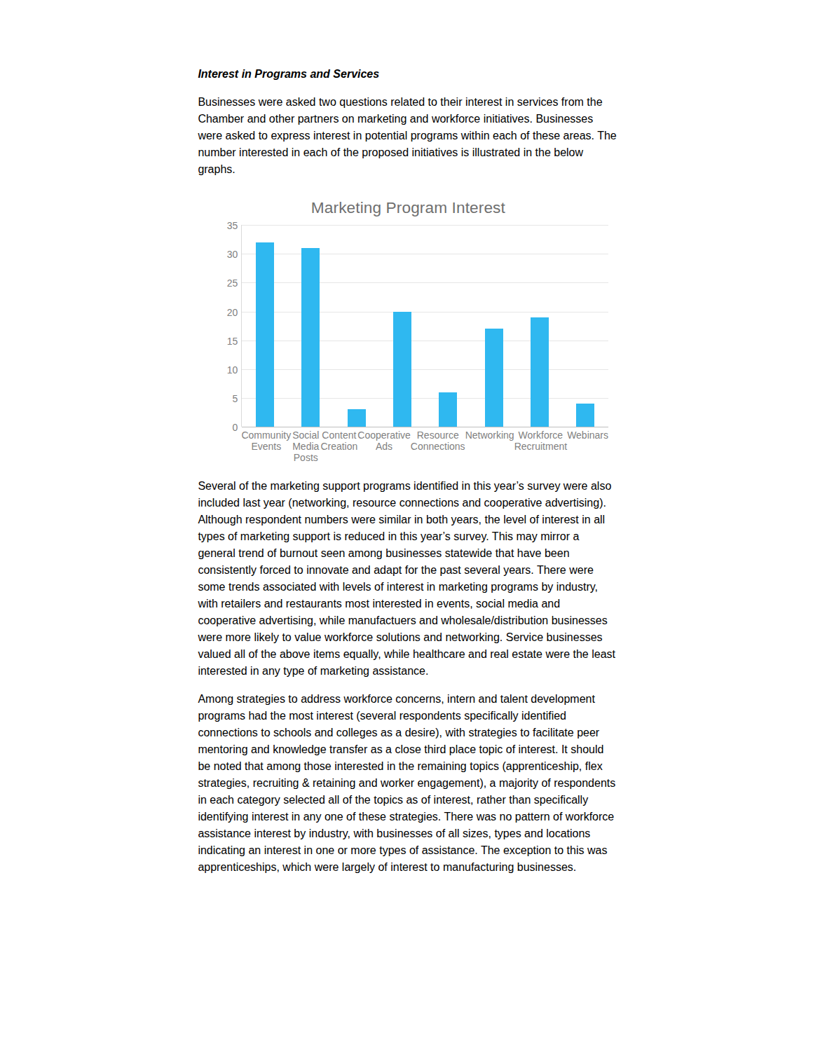Interest in Programs and Services
Businesses were asked two questions related to their interest in services from the Chamber and other partners on marketing and workforce initiatives. Businesses were asked to express interest in potential programs within each of these areas. The number interested in each of the proposed initiatives is illustrated in the below graphs.
Marketing Program Interest
35
30
25
20
15
10
5
0
Community
Events
Social Media
Posts
Content
Creation
Cooperative
Ads
Resource
Connections
Networking
Workforce
Recruitment
Webinars
Several of the marketing support programs identified in this year’s survey were also included last year (networking, resource connections and cooperative advertising). Although respondent numbers were similar in both years, the level of interest in all types of marketing support is reduced in this year’s survey. This may mirror a general trend of burnout seen among businesses statewide that have been consistently forced to innovate and adapt for the past several years. There were some trends associated with levels of interest in marketing programs by industry, with retailers and restaurants most interested in events, social media and cooperative advertising, while manufactuers and wholesale/distribution businesses were more likely to value workforce solutions and networking. Service businesses valued all of the above items equally, while healthcare and real estate were the least interested in any type of marketing assistance.
Among strategies to address workforce concerns, intern and talent development programs had the most interest (several respondents specifically identified connections to schools and colleges as a desire), with strategies to facilitate peer mentoring and knowledge transfer as a close third place topic of interest. It should be noted that among those interested in the remaining topics (apprenticeship, flex strategies, recruiting & retaining and worker engagement), a majority of respondents in each category selected all of the topics as of interest, rather than specifically identifying interest in any one of these strategies. There was no pattern of workforce assistance interest by industry, with businesses of all sizes, types and locations indicating an interest in one or more types of assistance. The exception to this was apprenticeships, which were largely of interest to manufacturing businesses.